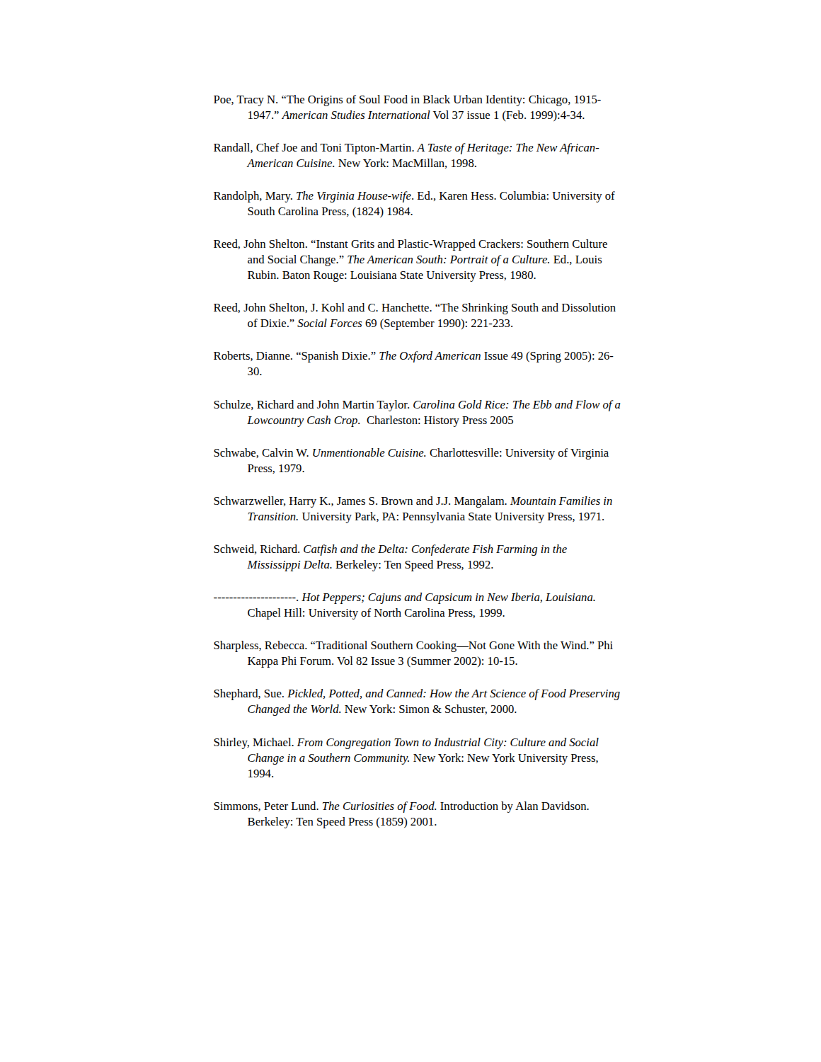Poe, Tracy N. “The Origins of Soul Food in Black Urban Identity: Chicago, 1915-1947.” American Studies International Vol 37 issue 1 (Feb. 1999):4-34.
Randall, Chef Joe and Toni Tipton-Martin. A Taste of Heritage: The New African-American Cuisine. New York: MacMillan, 1998.
Randolph, Mary. The Virginia House-wife. Ed., Karen Hess. Columbia: University of South Carolina Press, (1824) 1984.
Reed, John Shelton. “Instant Grits and Plastic-Wrapped Crackers: Southern Culture and Social Change.” The American South: Portrait of a Culture. Ed., Louis Rubin. Baton Rouge: Louisiana State University Press, 1980.
Reed, John Shelton, J. Kohl and C. Hanchette. “The Shrinking South and Dissolution of Dixie.” Social Forces 69 (September 1990): 221-233.
Roberts, Dianne. “Spanish Dixie.” The Oxford American Issue 49 (Spring 2005): 26-30.
Schulze, Richard and John Martin Taylor. Carolina Gold Rice: The Ebb and Flow of a Lowcountry Cash Crop. Charleston: History Press 2005
Schwabe, Calvin W. Unmentionable Cuisine. Charlottesville: University of Virginia Press, 1979.
Schwarzweller, Harry K., James S. Brown and J.J. Mangalam. Mountain Families in Transition. University Park, PA: Pennsylvania State University Press, 1971.
Schweid, Richard. Catfish and the Delta: Confederate Fish Farming in the Mississippi Delta. Berkeley: Ten Speed Press, 1992.
---------------------. Hot Peppers; Cajuns and Capsicum in New Iberia, Louisiana. Chapel Hill: University of North Carolina Press, 1999.
Sharpless, Rebecca. “Traditional Southern Cooking—Not Gone With the Wind.” Phi Kappa Phi Forum. Vol 82 Issue 3 (Summer 2002): 10-15.
Shephard, Sue. Pickled, Potted, and Canned: How the Art Science of Food Preserving Changed the World. New York: Simon & Schuster, 2000.
Shirley, Michael. From Congregation Town to Industrial City: Culture and Social Change in a Southern Community. New York: New York University Press, 1994.
Simmons, Peter Lund. The Curiosities of Food. Introduction by Alan Davidson. Berkeley: Ten Speed Press (1859) 2001.